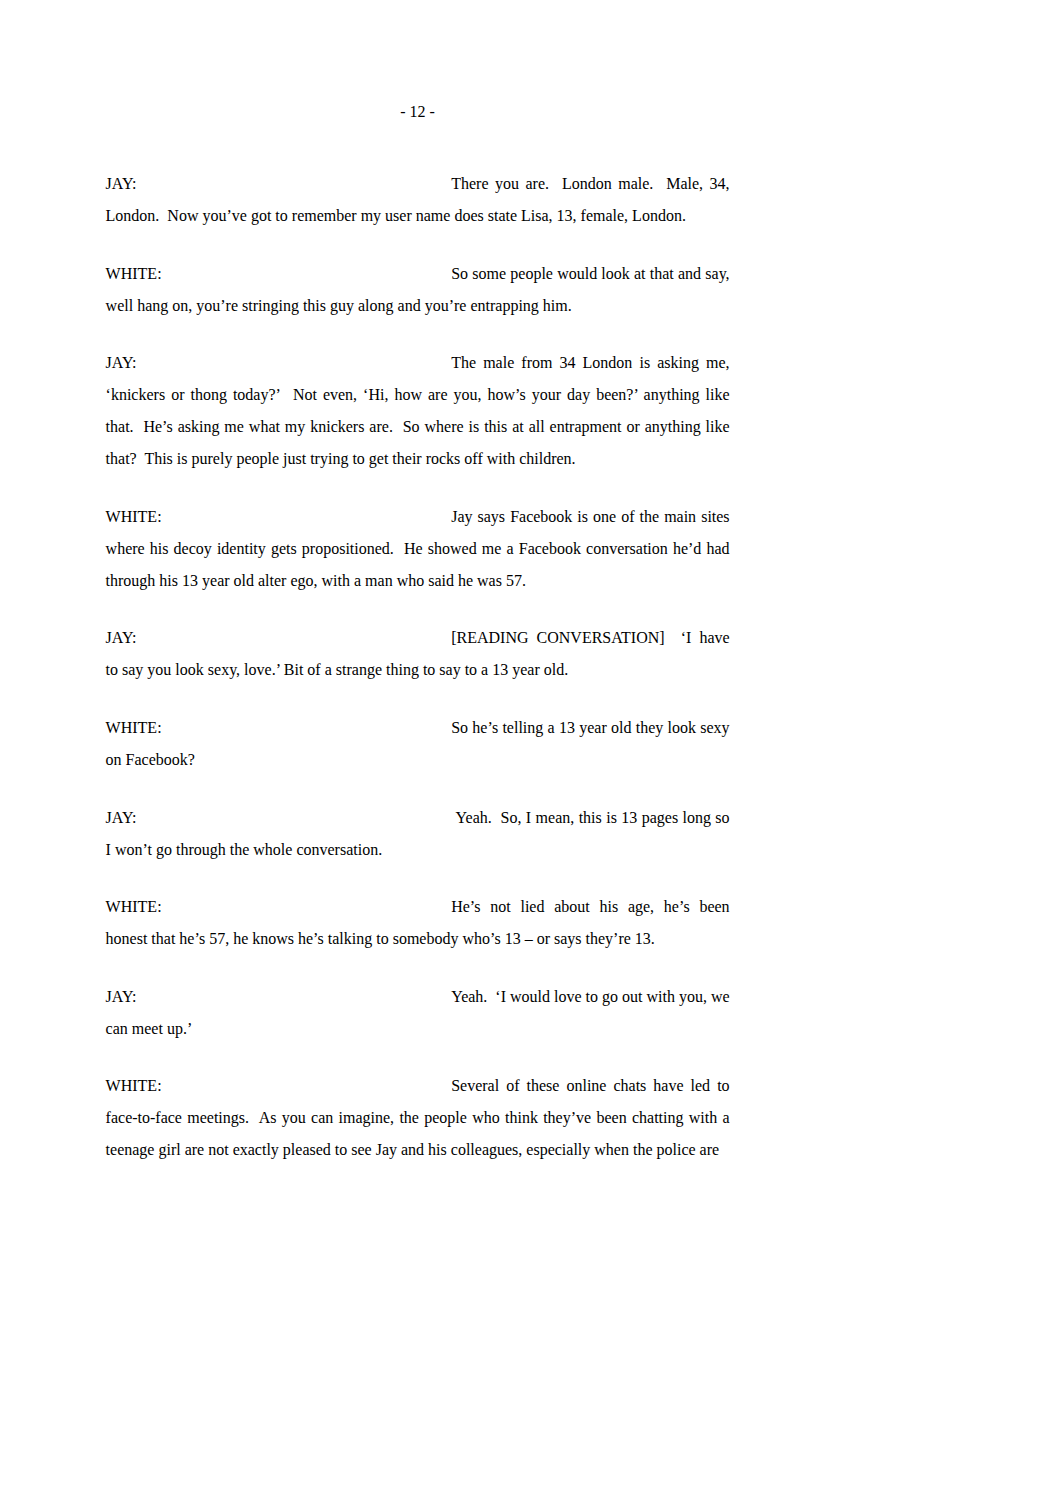- 12 -
JAY: There you are. London male. Male, 34, London. Now you’ve got to remember my user name does state Lisa, 13, female, London.
WHITE: So some people would look at that and say, well hang on, you’re stringing this guy along and you’re entrapping him.
JAY: The male from 34 London is asking me, ‘knickers or thong today?’ Not even, ‘Hi, how are you, how’s your day been?’ anything like that. He’s asking me what my knickers are. So where is this at all entrapment or anything like that? This is purely people just trying to get their rocks off with children.
WHITE: Jay says Facebook is one of the main sites where his decoy identity gets propositioned. He showed me a Facebook conversation he’d had through his 13 year old alter ego, with a man who said he was 57.
JAY:[READING CONVERSATION] ‘I have to say you look sexy, love.’ Bit of a strange thing to say to a 13 year old.
WHITE: So he’s telling a 13 year old they look sexy on Facebook?
JAY: Yeah. So, I mean, this is 13 pages long so I won’t go through the whole conversation.
WHITE: He’s not lied about his age, he’s been honest that he’s 57, he knows he’s talking to somebody who’s 13 – or says they’re 13.
JAY: Yeah. ‘I would love to go out with you, we can meet up.’
WHITE: Several of these online chats have led to face-to-face meetings. As you can imagine, the people who think they’ve been chatting with a teenage girl are not exactly pleased to see Jay and his colleagues, especially when the police are